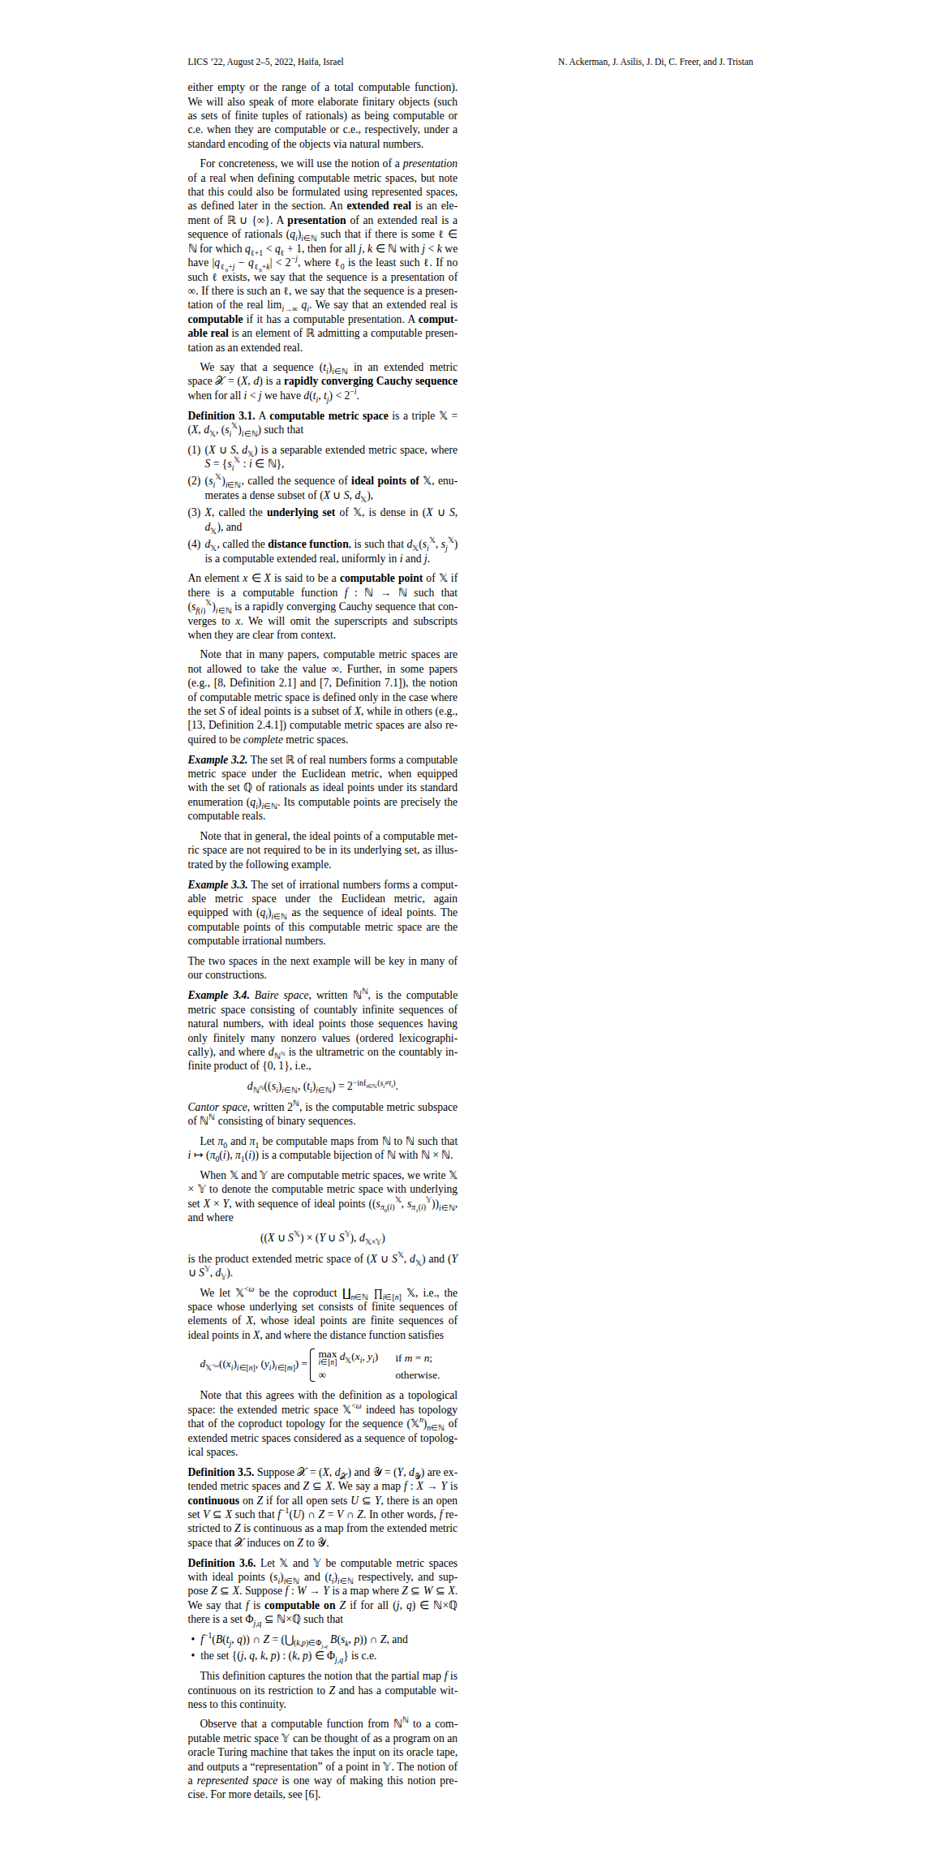LICS ’22, August 2–5, 2022, Haifa, Israel
N. Ackerman, J. Asilis, J. Di, C. Freer, and J. Tristan
either empty or the range of a total computable function). We will also speak of more elaborate finitary objects (such as sets of finite tuples of rationals) as being computable or c.e. when they are computable or c.e., respectively, under a standard encoding of the objects via natural numbers.
For concreteness, we will use the notion of a presentation of a real when defining computable metric spaces, but note that this could also be formulated using represented spaces, as defined later in the section. An extended real is an element of ℝ ∪ {∞}. A presentation of an extended real is a sequence of rationals (qi)i∈ℕ such that if there is some ℓ ∈ ℕ for which qℓ+1 < qℓ + 1, then for all j, k ∈ ℕ with j < k we have |qℓ0+j − qℓ0+k| < 2−j, where ℓ0 is the least such ℓ. If no such ℓ exists, we say that the sequence is a presentation of ∞. If there is such an ℓ, we say that the sequence is a presentation of the real limi→∞ qi. We say that an extended real is computable if it has a computable presentation. A computable real is an element of ℝ admitting a computable presentation as an extended real.
We say that a sequence (ti)i∈ℕ in an extended metric space 𝒳 = (X, d) is a rapidly converging Cauchy sequence when for all i < j we have d(ti, tj) < 2−i.
Definition 3.1. A computable metric space is a triple 𝕏 = (X, d𝕏, (si𝕏)i∈ℕ) such that
(X ∪ S, d𝕏) is a separable extended metric space, where S = {si𝕏 : i ∈ ℕ},
(si𝕏)i∈ℕ, called the sequence of ideal points of 𝕏, enumerates a dense subset of (X ∪ S, d𝕏),
X, called the underlying set of 𝕏, is dense in (X ∪ S, d𝕏), and
d𝕏, called the distance function, is such that d𝕏(si𝕏, sj𝕏) is a computable extended real, uniformly in i and j.
An element x ∈ X is said to be a computable point of 𝕏 if there is a computable function f : ℕ → ℕ such that (sf(i)𝕏)i∈ℕ is a rapidly converging Cauchy sequence that converges to x. We will omit the superscripts and subscripts when they are clear from context.
Note that in many papers, computable metric spaces are not allowed to take the value ∞. Further, in some papers (e.g., [8, Definition 2.1] and [7, Definition 7.1]), the notion of computable metric space is defined only in the case where the set S of ideal points is a subset of X, while in others (e.g., [13, Definition 2.4.1]) computable metric spaces are also required to be complete metric spaces.
Example 3.2. The set ℝ of real numbers forms a computable metric space under the Euclidean metric, when equipped with the set ℚ of rationals as ideal points under its standard enumeration (qi)i∈ℕ. Its computable points are precisely the computable reals.
Note that in general, the ideal points of a computable metric space are not required to be in its underlying set, as illustrated by the following example.
Example 3.3. The set of irrational numbers forms a computable metric space under the Euclidean metric, again equipped with (qi)i∈ℕ as the sequence of ideal points. The computable points of this computable metric space are the computable irrational numbers.
The two spaces in the next example will be key in many of our constructions.
Example 3.4. Baire space, written ℕℕ, is the computable metric space consisting of countably infinite sequences of natural numbers, with ideal points those sequences having only finitely many nonzero values (ordered lexicographically), and where dℕℕ is the ultrametric on the countably infinite product of {0, 1}, i.e.,
dℕℕ((si)i∈ℕ, (ti)i∈ℕ) = 2−infi∈ℕ(si≠ti).
Cantor space, written 2ℕ, is the computable metric subspace of ℕℕ consisting of binary sequences.
Let π0 and π1 be computable maps from ℕ to ℕ such that i ↦ (π0(i), π1(i)) is a computable bijection of ℕ with ℕ × ℕ.
When 𝕏 and 𝕐 are computable metric spaces, we write 𝕏 × 𝕐 to denote the computable metric space with underlying set X × Y, with sequence of ideal points ((sπ0(i)𝕏, sπ1(i)𝕐))i∈ℕ, and where
((X ∪ S𝕏) × (Y ∪ S𝕐), d𝕏×𝕐)
is the product extended metric space of (X ∪ S𝕏, d𝕏) and (Y ∪ S𝕐, d𝕐).
We let 𝕏<ω be the coproduct ∐n∈ℕ ∏i∈[n] 𝕏, i.e., the space whose underlying set consists of finite sequences of elements of X, whose ideal points are finite sequences of ideal points in X, and where the distance function satisfies
d𝕏<ω((xi)i∈[n], (yi)i∈[m]) =
| max i ∈[ n ] d 𝕏 ( x i , y i ) | if m = n ; |
| ∞ | otherwise. |
Note that this agrees with the definition as a topological space: the extended metric space 𝕏<ω indeed has topology that of the coproduct topology for the sequence (𝕏n)n∈ℕ of extended metric spaces considered as a sequence of topological spaces.
Definition 3.5. Suppose 𝒳 = (X, d𝒳) and 𝒴 = (Y, d𝒴) are extended metric spaces and Z ⊆ X. We say a map f : X → Y is continuous on Z if for all open sets U ⊆ Y, there is an open set V ⊆ X such that f−1(U) ∩ Z = V ∩ Z. In other words, f restricted to Z is continuous as a map from the extended metric space that 𝒳 induces on Z to 𝒴.
Definition 3.6. Let 𝕏 and 𝕐 be computable metric spaces with ideal points (si)i∈ℕ and (ti)i∈ℕ respectively, and suppose Z ⊆ X. Suppose f : W → Y is a map where Z ⊆ W ⊆ X. We say that f is computable on Z if for all (j, q) ∈ ℕ×ℚ there is a set Φj,q ⊆ ℕ×ℚ such that
f−1(B(tj, q)) ∩ Z = (⋃(k,p)∈Φj,q B(sk, p)) ∩ Z, and
the set {(j, q, k, p) : (k, p) ∈ Φj,q} is c.e.
This definition captures the notion that the partial map f is continuous on its restriction to Z and has a computable witness to this continuity.
Observe that a computable function from ℕℕ to a computable metric space 𝕐 can be thought of as a program on an oracle Turing machine that takes the input on its oracle tape, and outputs a “representation” of a point in 𝕐. The notion of a represented space is one way of making this notion precise. For more details, see [6].